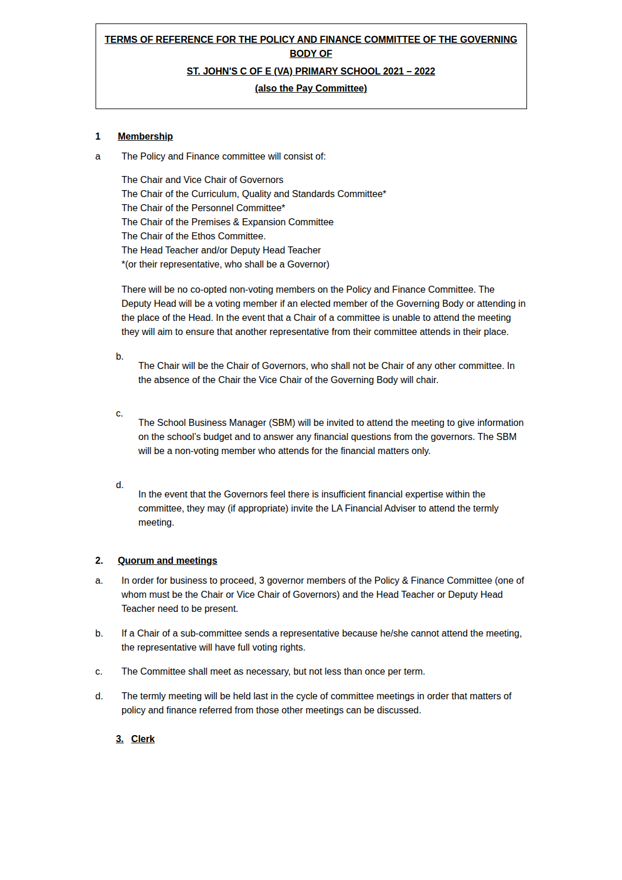TERMS OF REFERENCE FOR THE POLICY AND FINANCE COMMITTEE OF THE GOVERNING BODY OF
ST. JOHN'S C OF E (VA) PRIMARY SCHOOL 2021 – 2022
(also the Pay Committee)
1 Membership
a
The Policy and Finance committee will consist of:
The Chair and Vice Chair of Governors
The Chair of the Curriculum, Quality and Standards Committee*
The Chair of the Personnel Committee*
The Chair of the Premises & Expansion Committee
The Chair of the Ethos Committee.
The Head Teacher and/or Deputy Head Teacher
*(or their representative, who shall be a Governor)
There will be no co-opted non-voting members on the Policy and Finance Committee. The Deputy Head will be a voting member if an elected member of the Governing Body or attending in the place of the Head. In the event that a Chair of a committee is unable to attend the meeting they will aim to ensure that another representative from their committee attends in their place.
b.
The Chair will be the Chair of Governors, who shall not be Chair of any other committee. In the absence of the Chair the Vice Chair of the Governing Body will chair.
c.
The School Business Manager (SBM) will be invited to attend the meeting to give information on the school’s budget and to answer any financial questions from the governors. The SBM will be a non-voting member who attends for the financial matters only.
d.
In the event that the Governors feel there is insufficient financial expertise within the committee, they may (if appropriate) invite the LA Financial Adviser to attend the termly meeting.
2. Quorum and meetings
a.
In order for business to proceed, 3 governor members of the Policy & Finance Committee (one of whom must be the Chair or Vice Chair of Governors) and the Head Teacher or Deputy Head Teacher need to be present.
b.
If a Chair of a sub-committee sends a representative because he/she cannot attend the meeting, the representative will have full voting rights.
c.
The Committee shall meet as necessary, but not less than once per term.
d.
The termly meeting will be held last in the cycle of committee meetings in order that matters of policy and finance referred from those other meetings can be discussed.
3. Clerk